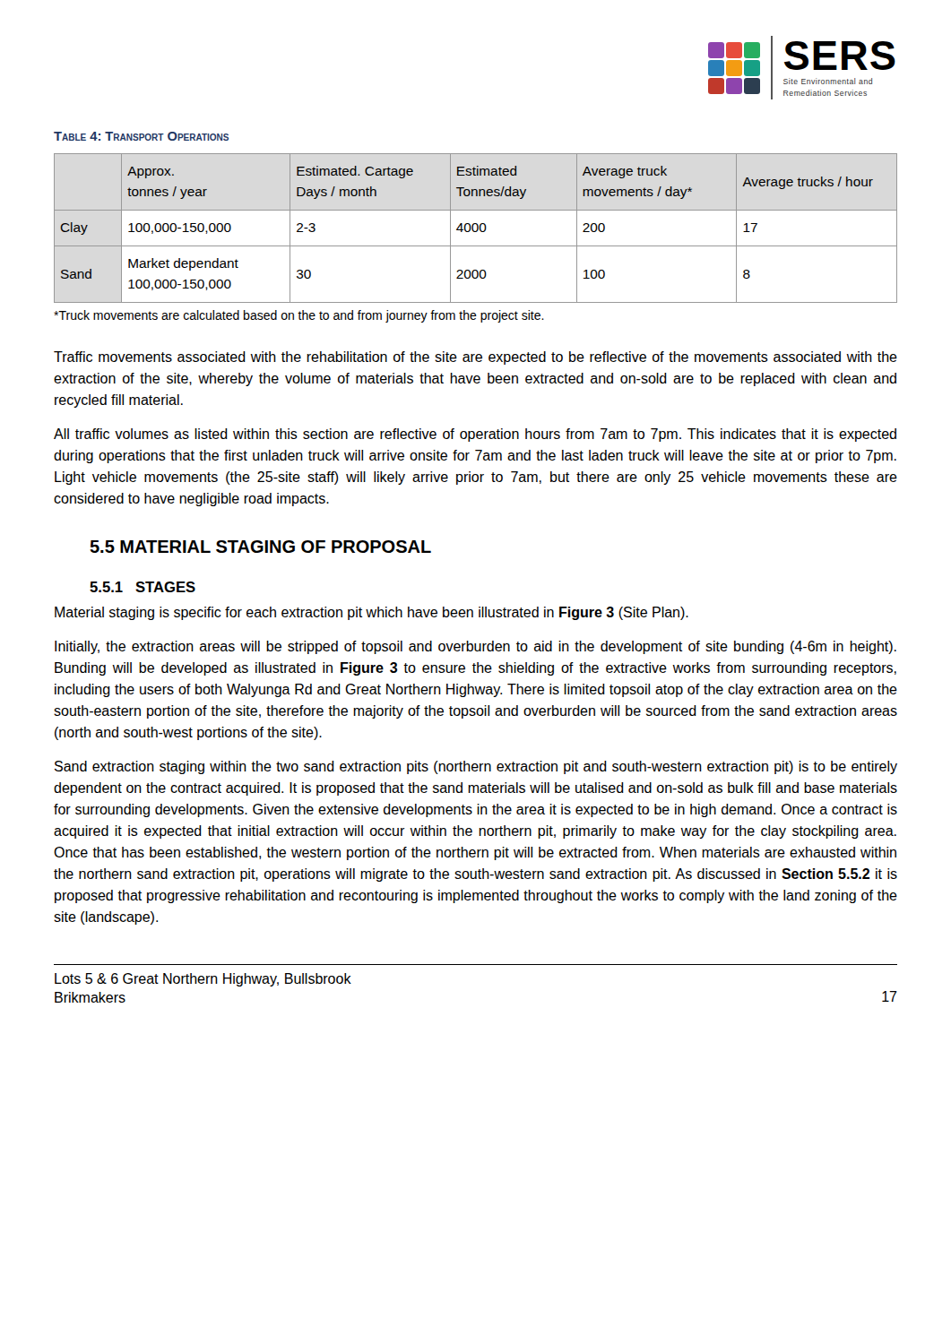SERS
Site Environmental and
Remediation Services
Table 4: Transport Operations
| | Approx. tonnes / year | Estimated. Cartage Days / month | Estimated Tonnes/day | Average truck movements / day* | Average trucks / hour |
| --- | --- | --- | --- | --- | --- |
| Clay | 100,000-150,000 | 2-3 | 4000 | 200 | 17 |
| Sand | Market dependant 100,000-150,000 | 30 | 2000 | 100 | 8 |
*Truck movements are calculated based on the to and from journey from the project site.
Traffic movements associated with the rehabilitation of the site are expected to be reflective of the movements associated with the extraction of the site, whereby the volume of materials that have been extracted and on-sold are to be replaced with clean and recycled fill material.
All traffic volumes as listed within this section are reflective of operation hours from 7am to 7pm. This indicates that it is expected during operations that the first unladen truck will arrive onsite for 7am and the last laden truck will leave the site at or prior to 7pm. Light vehicle movements (the 25-site staff) will likely arrive prior to 7am, but there are only 25 vehicle movements these are considered to have negligible road impacts.
5.5 MATERIAL STAGING OF PROPOSAL
5.5.1 STAGES
Material staging is specific for each extraction pit which have been illustrated in Figure 3 (Site Plan).
Initially, the extraction areas will be stripped of topsoil and overburden to aid in the development of site bunding (4-6m in height). Bunding will be developed as illustrated in Figure 3 to ensure the shielding of the extractive works from surrounding receptors, including the users of both Walyunga Rd and Great Northern Highway. There is limited topsoil atop of the clay extraction area on the south-eastern portion of the site, therefore the majority of the topsoil and overburden will be sourced from the sand extraction areas (north and south-west portions of the site).
Sand extraction staging within the two sand extraction pits (northern extraction pit and south-western extraction pit) is to be entirely dependent on the contract acquired. It is proposed that the sand materials will be utalised and on-sold as bulk fill and base materials for surrounding developments. Given the extensive developments in the area it is expected to be in high demand. Once a contract is acquired it is expected that initial extraction will occur within the northern pit, primarily to make way for the clay stockpiling area. Once that has been established, the western portion of the northern pit will be extracted from. When materials are exhausted within the northern sand extraction pit, operations will migrate to the south-western sand extraction pit. As discussed in Section 5.5.2 it is proposed that progressive rehabilitation and recontouring is implemented throughout the works to comply with the land zoning of the site (landscape).
Lots 5 & 6 Great Northern Highway, Bullsbrook
Brikmakers
17